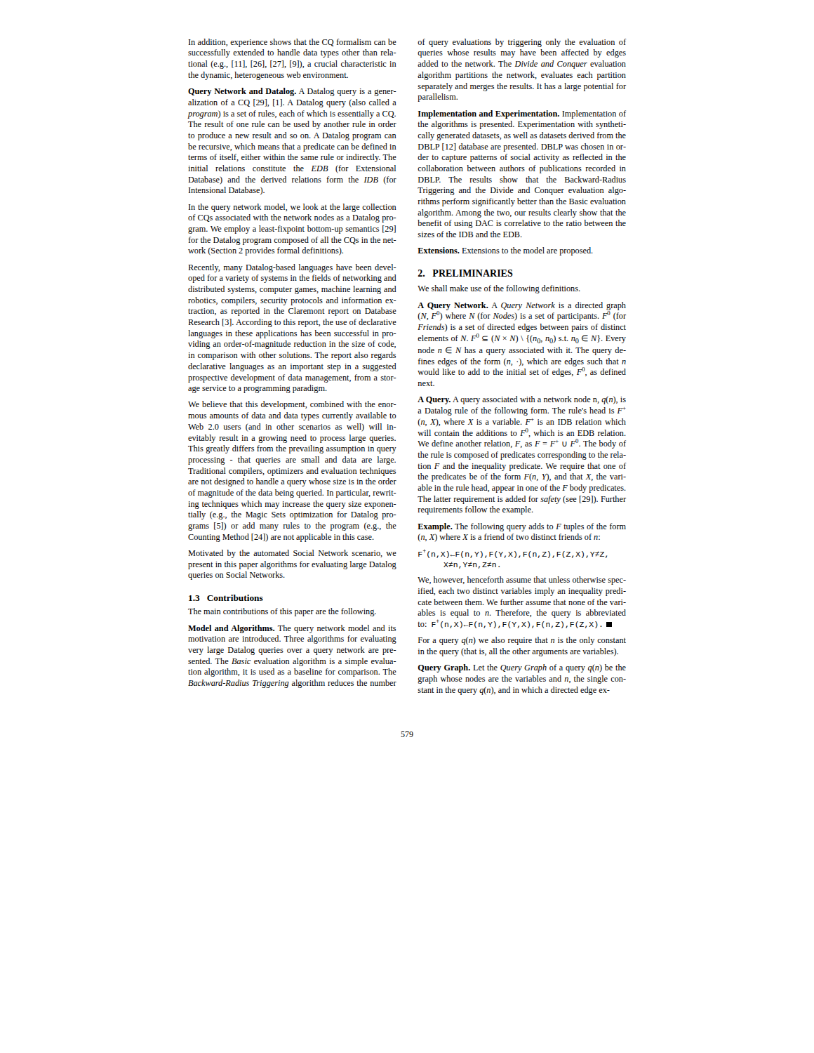In addition, experience shows that the CQ formalism can be successfully extended to handle data types other than relational (e.g., [11], [26], [27], [9]), a crucial characteristic in the dynamic, heterogeneous web environment.
Query Network and Datalog. A Datalog query is a generalization of a CQ [29], [1]. A Datalog query (also called a program) is a set of rules, each of which is essentially a CQ. The result of one rule can be used by another rule in order to produce a new result and so on. A Datalog program can be recursive, which means that a predicate can be defined in terms of itself, either within the same rule or indirectly. The initial relations constitute the EDB (for Extensional Database) and the derived relations form the IDB (for Intensional Database).
In the query network model, we look at the large collection of CQs associated with the network nodes as a Datalog program. We employ a least-fixpoint bottom-up semantics [29] for the Datalog program composed of all the CQs in the network (Section 2 provides formal definitions).
Recently, many Datalog-based languages have been developed for a variety of systems in the fields of networking and distributed systems, computer games, machine learning and robotics, compilers, security protocols and information extraction, as reported in the Claremont report on Database Research [3]. According to this report, the use of declarative languages in these applications has been successful in providing an order-of-magnitude reduction in the size of code, in comparison with other solutions. The report also regards declarative languages as an important step in a suggested prospective development of data management, from a storage service to a programming paradigm.
We believe that this development, combined with the enormous amounts of data and data types currently available to Web 2.0 users (and in other scenarios as well) will inevitably result in a growing need to process large queries. This greatly differs from the prevailing assumption in query processing - that queries are small and data are large. Traditional compilers, optimizers and evaluation techniques are not designed to handle a query whose size is in the order of magnitude of the data being queried. In particular, rewriting techniques which may increase the query size exponentially (e.g., the Magic Sets optimization for Datalog programs [5]) or add many rules to the program (e.g., the Counting Method [24]) are not applicable in this case.
Motivated by the automated Social Network scenario, we present in this paper algorithms for evaluating large Datalog queries on Social Networks.
1.3 Contributions
The main contributions of this paper are the following.
Model and Algorithms. The query network model and its motivation are introduced. Three algorithms for evaluating very large Datalog queries over a query network are presented. The Basic evaluation algorithm is a simple evaluation algorithm, it is used as a baseline for comparison. The Backward-Radius Triggering algorithm reduces the number of query evaluations by triggering only the evaluation of queries whose results may have been affected by edges added to the network. The Divide and Conquer evaluation algorithm partitions the network, evaluates each partition separately and merges the results. It has a large potential for parallelism.
Implementation and Experimentation. Implementation of the algorithms is presented. Experimentation with synthetically generated datasets, as well as datasets derived from the DBLP [12] database are presented. DBLP was chosen in order to capture patterns of social activity as reflected in the collaboration between authors of publications recorded in DBLP. The results show that the Backward-Radius Triggering and the Divide and Conquer evaluation algorithms perform significantly better than the Basic evaluation algorithm. Among the two, our results clearly show that the benefit of using DAC is correlative to the ratio between the sizes of the IDB and the EDB.
Extensions. Extensions to the model are proposed.
2. PRELIMINARIES
We shall make use of the following definitions.
A Query Network. A Query Network is a directed graph (N, F0) where N (for Nodes) is a set of participants. F0 (for Friends) is a set of directed edges between pairs of distinct elements of N. F0 ⊆ (N × N) \ {(n0, n0) s.t. n0 ∈ N}. Every node n ∈ N has a query associated with it. The query defines edges of the form (n, ·), which are edges such that n would like to add to the initial set of edges, F0, as defined next.
A Query. A query associated with a network node n, q(n), is a Datalog rule of the following form. The rule's head is F+(n, X), where X is a variable. F+ is an IDB relation which will contain the additions to F0, which is an EDB relation. We define another relation, F, as F = F+ ∪ F0. The body of the rule is composed of predicates corresponding to the relation F and the inequality predicate. We require that one of the predicates be of the form F(n, Y), and that X, the variable in the rule head, appear in one of the F body predicates. The latter requirement is added for safety (see [29]). Further requirements follow the example.
Example. The following query adds to F tuples of the form (n, X) where X is a friend of two distinct friends of n:
F+(n,X)←F(n,Y),F(Y,X),F(n,Z),F(Z,X),Y≠Z,
X≠n,Y≠n,Z≠n.
We, however, henceforth assume that unless otherwise specified, each two distinct variables imply an inequality predicate between them. We further assume that none of the variables is equal to n. Therefore, the query is abbreviated to: F+(n,X)←F(n,Y),F(Y,X),F(n,Z),F(Z,X).
For a query q(n) we also require that n is the only constant in the query (that is, all the other arguments are variables).
Query Graph. Let the Query Graph of a query q(n) be the graph whose nodes are the variables and n, the single constant in the query q(n), and in which a directed edge ex-
579